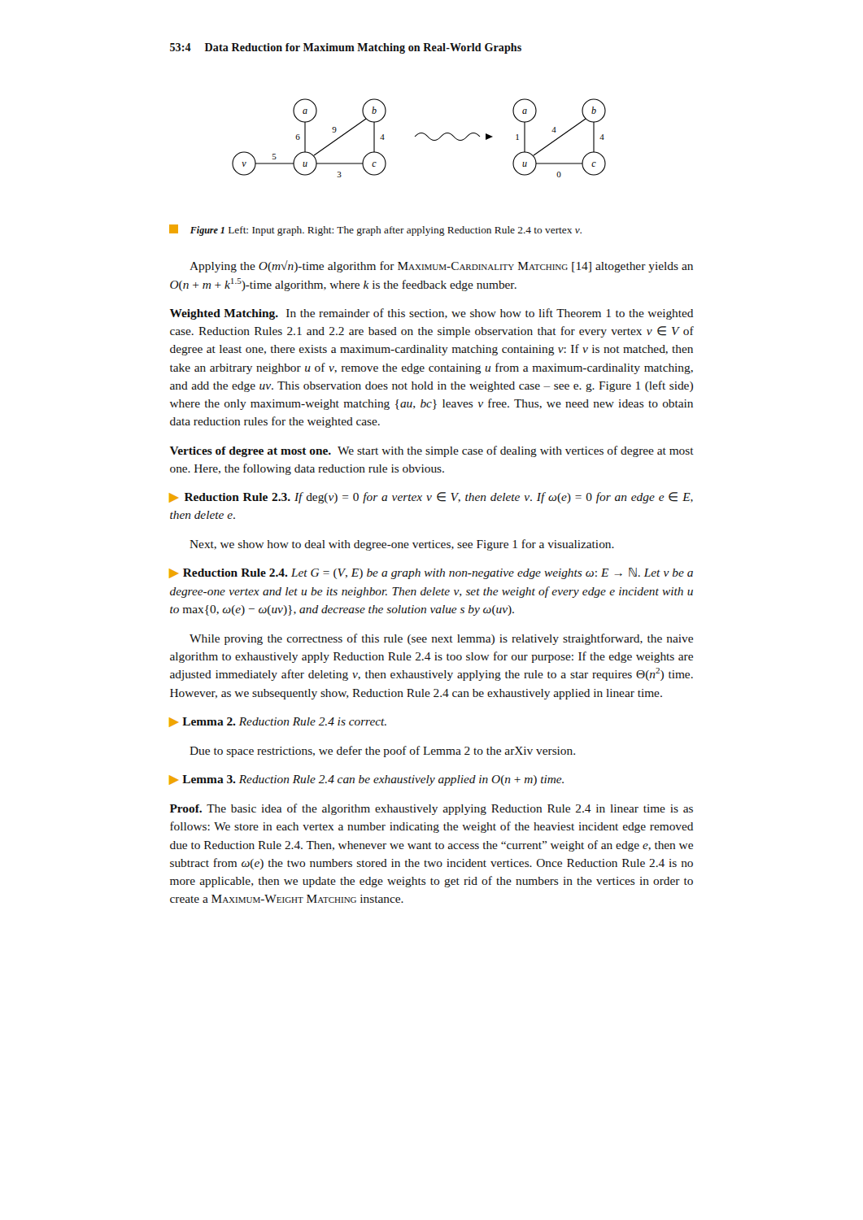53:4 Data Reduction for Maximum Matching on Real-World Graphs
5 6 9 3 4 v u a b c 1 4 0 4 u a b c
Figure 1 Left: Input graph. Right: The graph after applying Reduction Rule 2.4 to vertex v.
Applying the O(m√n)-time algorithm for Maximum-Cardinality Matching [14] altogether yields an O(n + m + k1.5)-time algorithm, where k is the feedback edge number.
Weighted Matching. In the remainder of this section, we show how to lift Theorem 1 to the weighted case. Reduction Rules 2.1 and 2.2 are based on the simple observation that for every vertex v ∈ V of degree at least one, there exists a maximum-cardinality matching containing v: If v is not matched, then take an arbitrary neighbor u of v, remove the edge containing u from a maximum-cardinality matching, and add the edge uv. This observation does not hold in the weighted case – see e. g. Figure 1 (left side) where the only maximum-weight matching {au, bc} leaves v free. Thus, we need new ideas to obtain data reduction rules for the weighted case.
Vertices of degree at most one. We start with the simple case of dealing with vertices of degree at most one. Here, the following data reduction rule is obvious.
▶ Reduction Rule 2.3. If deg(v) = 0 for a vertex v ∈ V, then delete v. If ω(e) = 0 for an edge e ∈ E, then delete e.
Next, we show how to deal with degree-one vertices, see Figure 1 for a visualization.
▶ Reduction Rule 2.4. Let G = (V, E) be a graph with non-negative edge weights ω: E → ℕ. Let v be a degree-one vertex and let u be its neighbor. Then delete v, set the weight of every edge e incident with u to max{0, ω(e) − ω(uv)}, and decrease the solution value s by ω(uv).
While proving the correctness of this rule (see next lemma) is relatively straightforward, the naive algorithm to exhaustively apply Reduction Rule 2.4 is too slow for our purpose: If the edge weights are adjusted immediately after deleting v, then exhaustively applying the rule to a star requires Θ(n2) time. However, as we subsequently show, Reduction Rule 2.4 can be exhaustively applied in linear time.
▶ Lemma 2. Reduction Rule 2.4 is correct.
Due to space restrictions, we defer the poof of Lemma 2 to the arXiv version.
▶ Lemma 3. Reduction Rule 2.4 can be exhaustively applied in O(n + m) time.
Proof. The basic idea of the algorithm exhaustively applying Reduction Rule 2.4 in linear time is as follows: We store in each vertex a number indicating the weight of the heaviest incident edge removed due to Reduction Rule 2.4. Then, whenever we want to access the “current” weight of an edge e, then we subtract from ω(e) the two numbers stored in the two incident vertices. Once Reduction Rule 2.4 is no more applicable, then we update the edge weights to get rid of the numbers in the vertices in order to create a Maximum-Weight Matching instance.